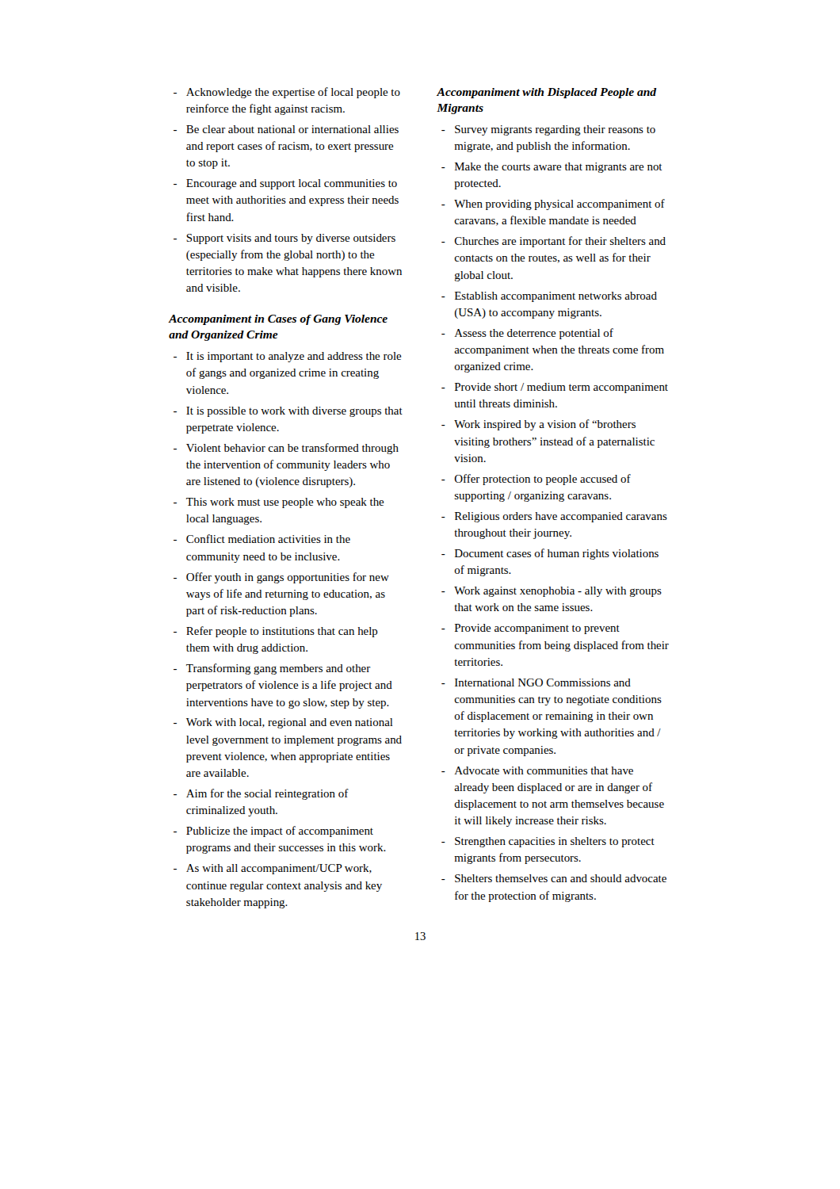Acknowledge the expertise of local people to reinforce the fight against racism.
Be clear about national or international allies and report cases of racism, to exert pressure to stop it.
Encourage and support local communities to meet with authorities and express their needs first hand.
Support visits and tours by diverse outsiders (especially from the global north) to the territories to make what happens there known and visible.
Accompaniment in Cases of Gang Violence and Organized Crime
It is important to analyze and address the role of gangs and organized crime in creating violence.
It is possible to work with diverse groups that perpetrate violence.
Violent behavior can be transformed through the intervention of community leaders who are listened to (violence disrupters).
This work must use people who speak the local languages.
Conflict mediation activities in the community need to be inclusive.
Offer youth in gangs opportunities for new ways of life and returning to education, as part of risk-reduction plans.
Refer people to institutions that can help them with drug addiction.
Transforming gang members and other perpetrators of violence is a life project and interventions have to go slow, step by step.
Work with local, regional and even national level government to implement programs and prevent violence, when appropriate entities are available.
Aim for the social reintegration of criminalized youth.
Publicize the impact of accompaniment programs and their successes in this work.
As with all accompaniment/UCP work, continue regular context analysis and key stakeholder mapping.
Accompaniment with Displaced People and Migrants
Survey migrants regarding their reasons to migrate, and publish the information.
Make the courts aware that migrants are not protected.
When providing physical accompaniment of caravans, a flexible mandate is needed
Churches are important for their shelters and contacts on the routes, as well as for their global clout.
Establish accompaniment networks abroad (USA) to accompany migrants.
Assess the deterrence potential of accompaniment when the threats come from organized crime.
Provide short / medium term accompaniment until threats diminish.
Work inspired by a vision of “brothers visiting brothers” instead of a paternalistic vision.
Offer protection to people accused of supporting / organizing caravans.
Religious orders have accompanied caravans throughout their journey.
Document cases of human rights violations of migrants.
Work against xenophobia - ally with groups that work on the same issues.
Provide accompaniment to prevent communities from being displaced from their territories.
International NGO Commissions and communities can try to negotiate conditions of displacement or remaining in their own territories by working with authorities and / or private companies.
Advocate with communities that have already been displaced or are in danger of displacement to not arm themselves because it will likely increase their risks.
Strengthen capacities in shelters to protect migrants from persecutors.
Shelters themselves can and should advocate for the protection of migrants.
13